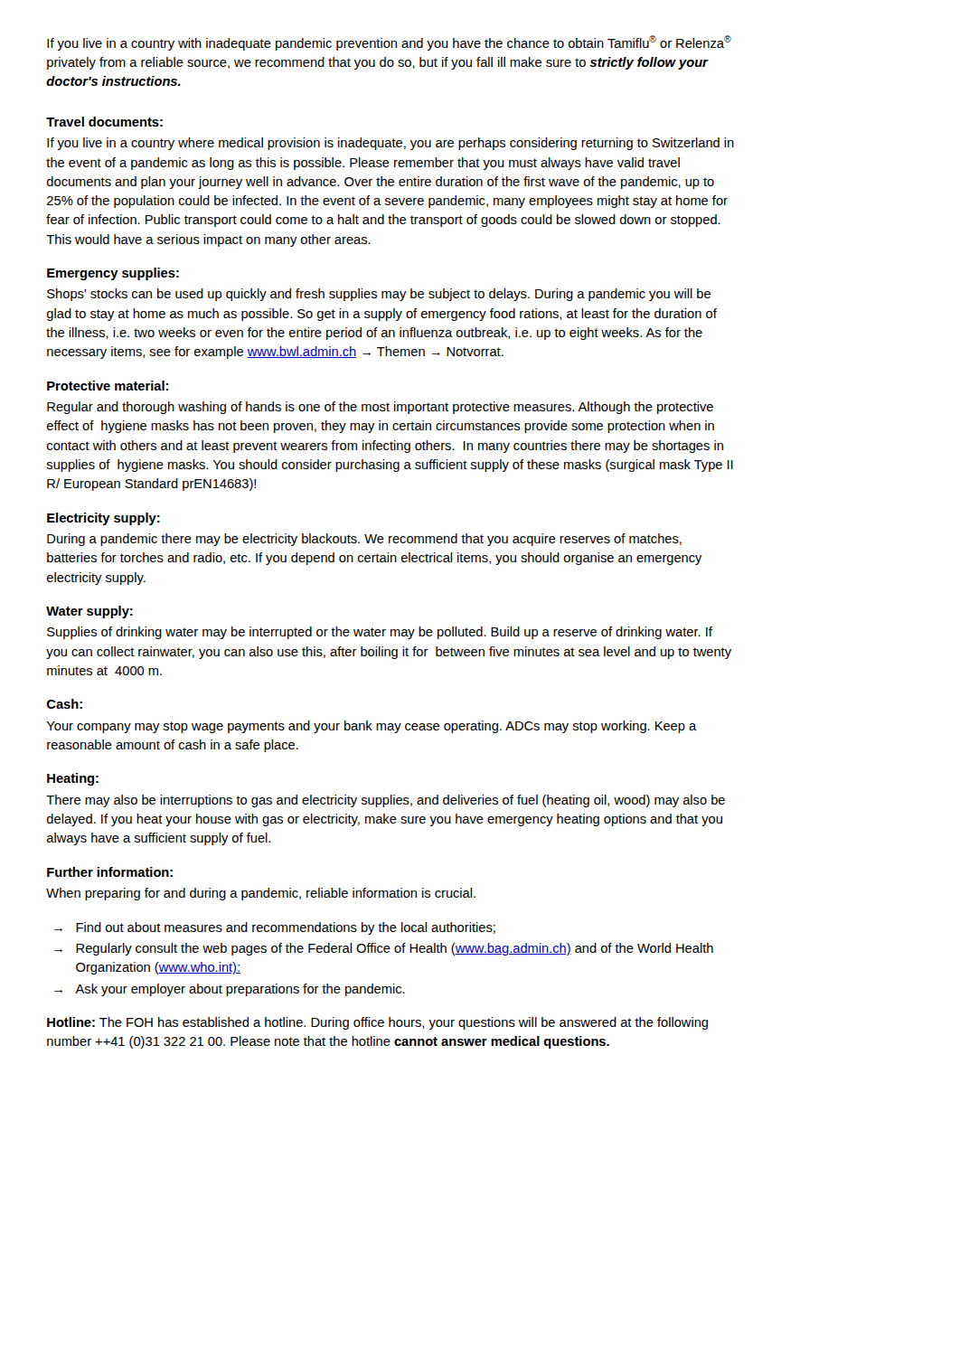If you live in a country with inadequate pandemic prevention and you have the chance to obtain Tamiflu® or Relenza® privately from a reliable source, we recommend that you do so, but if you fall ill make sure to strictly follow your doctor's instructions.
Travel documents:
If you live in a country where medical provision is inadequate, you are perhaps considering returning to Switzerland in the event of a pandemic as long as this is possible. Please remember that you must always have valid travel documents and plan your journey well in advance. Over the entire duration of the first wave of the pandemic, up to 25% of the population could be infected. In the event of a severe pandemic, many employees might stay at home for fear of infection. Public transport could come to a halt and the transport of goods could be slowed down or stopped. This would have a serious impact on many other areas.
Emergency supplies:
Shops' stocks can be used up quickly and fresh supplies may be subject to delays. During a pandemic you will be glad to stay at home as much as possible. So get in a supply of emergency food rations, at least for the duration of the illness, i.e. two weeks or even for the entire period of an influenza outbreak, i.e. up to eight weeks. As for the necessary items, see for example www.bwl.admin.ch → Themen → Notvorrat.
Protective material:
Regular and thorough washing of hands is one of the most important protective measures. Although the protective effect of hygiene masks has not been proven, they may in certain circumstances provide some protection when in contact with others and at least prevent wearers from infecting others. In many countries there may be shortages in supplies of hygiene masks. You should consider purchasing a sufficient supply of these masks (surgical mask Type II R/ European Standard prEN14683)!
Electricity supply:
During a pandemic there may be electricity blackouts. We recommend that you acquire reserves of matches, batteries for torches and radio, etc. If you depend on certain electrical items, you should organise an emergency electricity supply.
Water supply:
Supplies of drinking water may be interrupted or the water may be polluted. Build up a reserve of drinking water. If you can collect rainwater, you can also use this, after boiling it for between five minutes at sea level and up to twenty minutes at 4000 m.
Cash:
Your company may stop wage payments and your bank may cease operating. ADCs may stop working. Keep a reasonable amount of cash in a safe place.
Heating:
There may also be interruptions to gas and electricity supplies, and deliveries of fuel (heating oil, wood) may also be delayed. If you heat your house with gas or electricity, make sure you have emergency heating options and that you always have a sufficient supply of fuel.
Further information:
When preparing for and during a pandemic, reliable information is crucial.
Find out about measures and recommendations by the local authorities;
Regularly consult the web pages of the Federal Office of Health (www.bag.admin.ch) and of the World Health Organization (www.who.int):
Ask your employer about preparations for the pandemic.
Hotline: The FOH has established a hotline. During office hours, your questions will be answered at the following number ++41 (0)31 322 21 00. Please note that the hotline cannot answer medical questions.